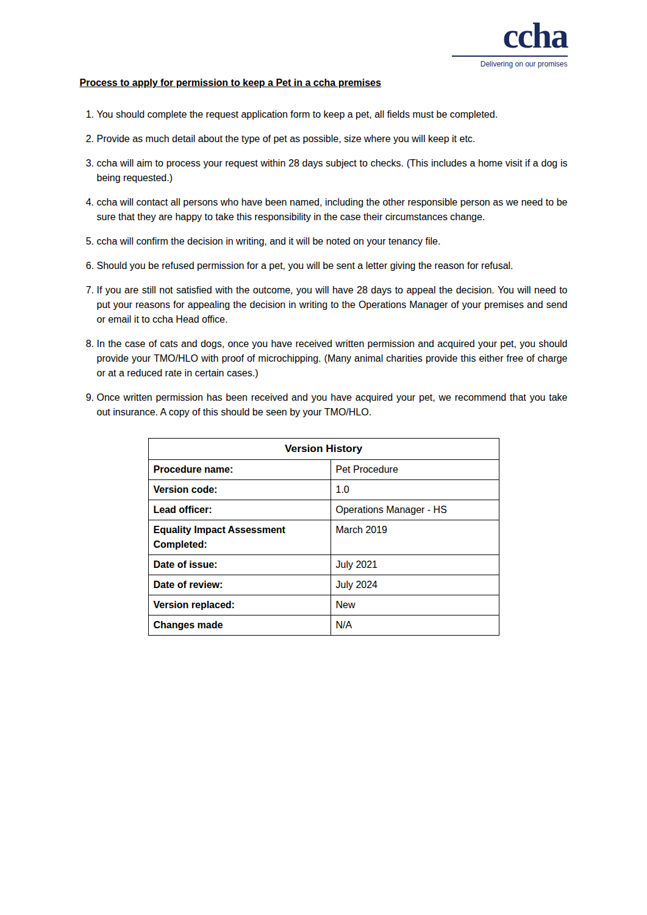ccha
Delivering on our promises
Process to apply for permission to keep a Pet in a ccha premises
You should complete the request application form to keep a pet, all fields must be completed.
Provide as much detail about the type of pet as possible, size where you will keep it etc.
ccha will aim to process your request within 28 days subject to checks. (This includes a home visit if a dog is being requested.)
ccha will contact all persons who have been named, including the other responsible person as we need to be sure that they are happy to take this responsibility in the case their circumstances change.
ccha will confirm the decision in writing, and it will be noted on your tenancy file.
Should you be refused permission for a pet, you will be sent a letter giving the reason for refusal.
If you are still not satisfied with the outcome, you will have 28 days to appeal the decision. You will need to put your reasons for appealing the decision in writing to the Operations Manager of your premises and send or email it to ccha Head office.
In the case of cats and dogs, once you have received written permission and acquired your pet, you should provide your TMO/HLO with proof of microchipping. (Many animal charities provide this either free of charge or at a reduced rate in certain cases.)
Once written permission has been received and you have acquired your pet, we recommend that you take out insurance. A copy of this should be seen by your TMO/HLO.
Version History
| Procedure name: | Pet Procedure |
| Version code: | 1.0 |
| Lead officer: | Operations Manager - HS |
| Equality Impact Assessment Completed: | March 2019 |
| Date of issue: | July 2021 |
| Date of review: | July 2024 |
| Version replaced: | New |
| Changes made | N/A |